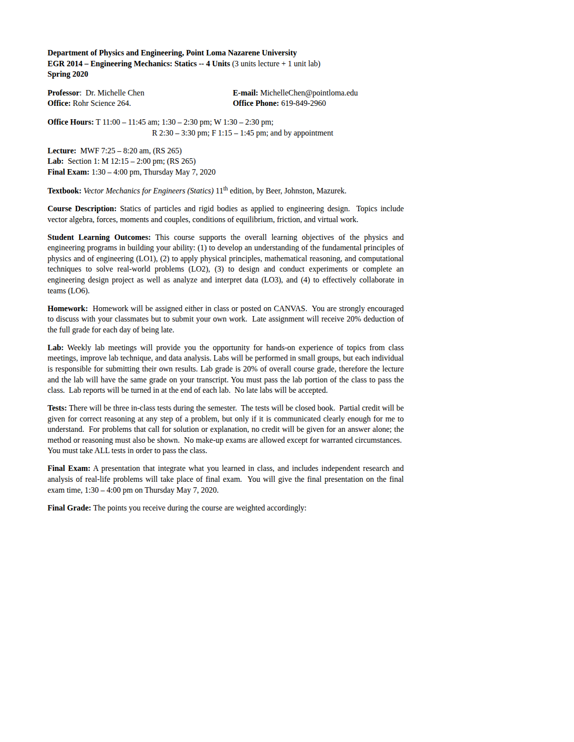Department of Physics and Engineering, Point Loma Nazarene University
EGR 2014 – Engineering Mechanics: Statics -- 4 Units
(3 units lecture + 1 unit lab)
Spring 2020
| Professor : Dr. Michelle Chen | E-mail: MichelleChen@pointloma.edu |
| Office: Rohr Science 264. | Office Phone: 619-849-2960 |
Office Hours: T 11:00 – 11:45 am; 1:30 – 2:30 pm; W 1:30 – 2:30 pm;
R 2:30 – 3:30 pm; F 1:15 – 1:45 pm; and by appointment
Lecture: MWF 7:25 – 8:20 am, (RS 265)
Lab: Section 1: M 12:15 – 2:00 pm; (RS 265)
Final Exam: 1:30 – 4:00 pm, Thursday May 7, 2020
Textbook: Vector Mechanics for Engineers (Statics) 11th edition, by Beer, Johnston, Mazurek.
Course Description: Statics of particles and rigid bodies as applied to engineering design. Topics include vector algebra, forces, moments and couples, conditions of equilibrium, friction, and virtual work.
Student Learning Outcomes: This course supports the overall learning objectives of the physics and engineering programs in building your ability: (1) to develop an understanding of the fundamental principles of physics and of engineering (LO1), (2) to apply physical principles, mathematical reasoning, and computational techniques to solve real-world problems (LO2), (3) to design and conduct experiments or complete an engineering design project as well as analyze and interpret data (LO3), and (4) to effectively collaborate in teams (LO6).
Homework: Homework will be assigned either in class or posted on CANVAS. You are strongly encouraged to discuss with your classmates but to submit your own work. Late assignment will receive 20% deduction of the full grade for each day of being late.
Lab: Weekly lab meetings will provide you the opportunity for hands-on experience of topics from class meetings, improve lab technique, and data analysis. Labs will be performed in small groups, but each individual is responsible for submitting their own results. Lab grade is 20% of overall course grade, therefore the lecture and the lab will have the same grade on your transcript. You must pass the lab portion of the class to pass the class. Lab reports will be turned in at the end of each lab. No late labs will be accepted.
Tests: There will be three in-class tests during the semester. The tests will be closed book. Partial credit will be given for correct reasoning at any step of a problem, but only if it is communicated clearly enough for me to understand. For problems that call for solution or explanation, no credit will be given for an answer alone; the method or reasoning must also be shown. No make-up exams are allowed except for warranted circumstances. You must take ALL tests in order to pass the class.
Final Exam: A presentation that integrate what you learned in class, and includes independent research and analysis of real-life problems will take place of final exam. You will give the final presentation on the final exam time, 1:30 – 4:00 pm on Thursday May 7, 2020.
Final Grade: The points you receive during the course are weighted accordingly: